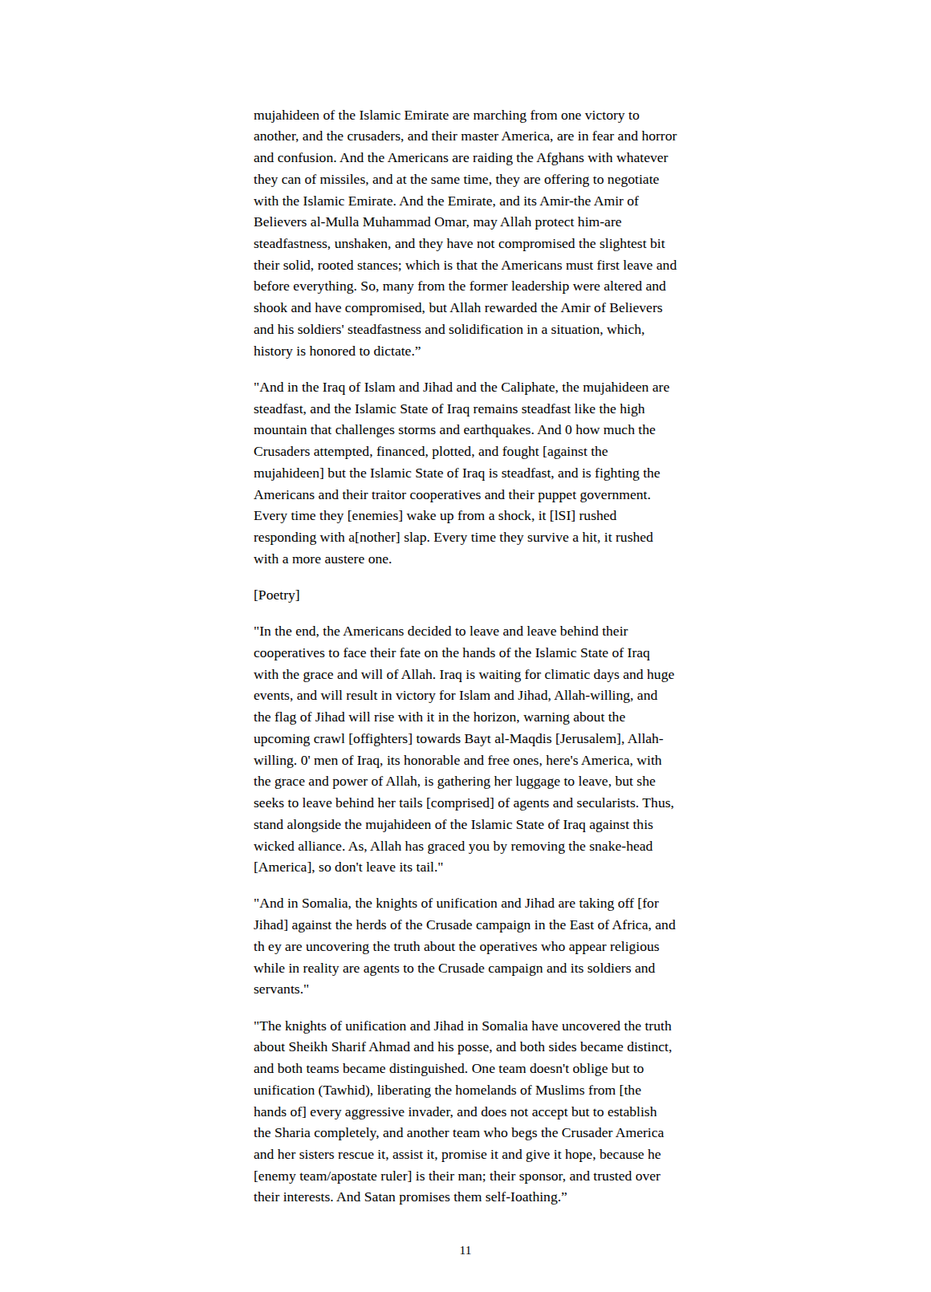mujahideen of the Islamic Emirate are marching from one victory to another, and the crusaders, and their master America, are in fear and horror and confusion. And the Americans are raiding the Afghans with whatever they can of missiles, and at the same time, they are offering to negotiate with the Islamic Emirate. And the Emirate, and its Amir-the Amir of Believers al-Mulla Muhammad Omar, may Allah protect him-are steadfastness, unshaken, and they have not compromised the slightest bit their solid, rooted stances; which is that the Americans must first leave and before everything. So, many from the former leadership were altered and shook and have compromised, but Allah rewarded the Amir of Believers and his soldiers' steadfastness and solidification in a situation, which, history is honored to dictate.”
"And in the Iraq of Islam and Jihad and the Caliphate, the mujahideen are steadfast, and the Islamic State of Iraq remains steadfast like the high mountain that challenges storms and earthquakes. And 0 how much the Crusaders attempted, financed, plotted, and fought [against the mujahideen] but the Islamic State of Iraq is steadfast, and is fighting the Americans and their traitor cooperatives and their puppet government. Every time they [enemies] wake up from a shock, it [lSI] rushed responding with a[nother] slap. Every time they survive a hit, it rushed with a more austere one.
[Poetry]
"In the end, the Americans decided to leave and leave behind their cooperatives to face their fate on the hands of the Islamic State of Iraq with the grace and will of Allah. Iraq is waiting for climatic days and huge events, and will result in victory for Islam and Jihad, Allah-willing, and the flag of Jihad will rise with it in the horizon, warning about the upcoming crawl [offighters] towards Bayt al-Maqdis [Jerusalem], Allah-willing. 0' men of Iraq, its honorable and free ones, here's America, with the grace and power of Allah, is gathering her luggage to leave, but she seeks to leave behind her tails [comprised] of agents and secularists. Thus, stand alongside the mujahideen of the Islamic State of Iraq against this wicked alliance. As, Allah has graced you by removing the snake-head [America], so don't leave its tail."
"And in Somalia, the knights of unification and Jihad are taking off [for Jihad] against the herds of the Crusade campaign in the East of Africa, and th ey are uncovering the truth about the operatives who appear religious while in reality are agents to the Crusade campaign and its soldiers and servants."
"The knights of unification and Jihad in Somalia have uncovered the truth about Sheikh Sharif Ahmad and his posse, and both sides became distinct, and both teams became distinguished. One team doesn't oblige but to unification (Tawhid), liberating the homelands of Muslims from [the hands of] every aggressive invader, and does not accept but to establish the Sharia completely, and another team who begs the Crusader America and her sisters rescue it, assist it, promise it and give it hope, because he [enemy team/apostate ruler] is their man; their sponsor, and trusted over their interests. And Satan promises them self-Ioathing.”
11